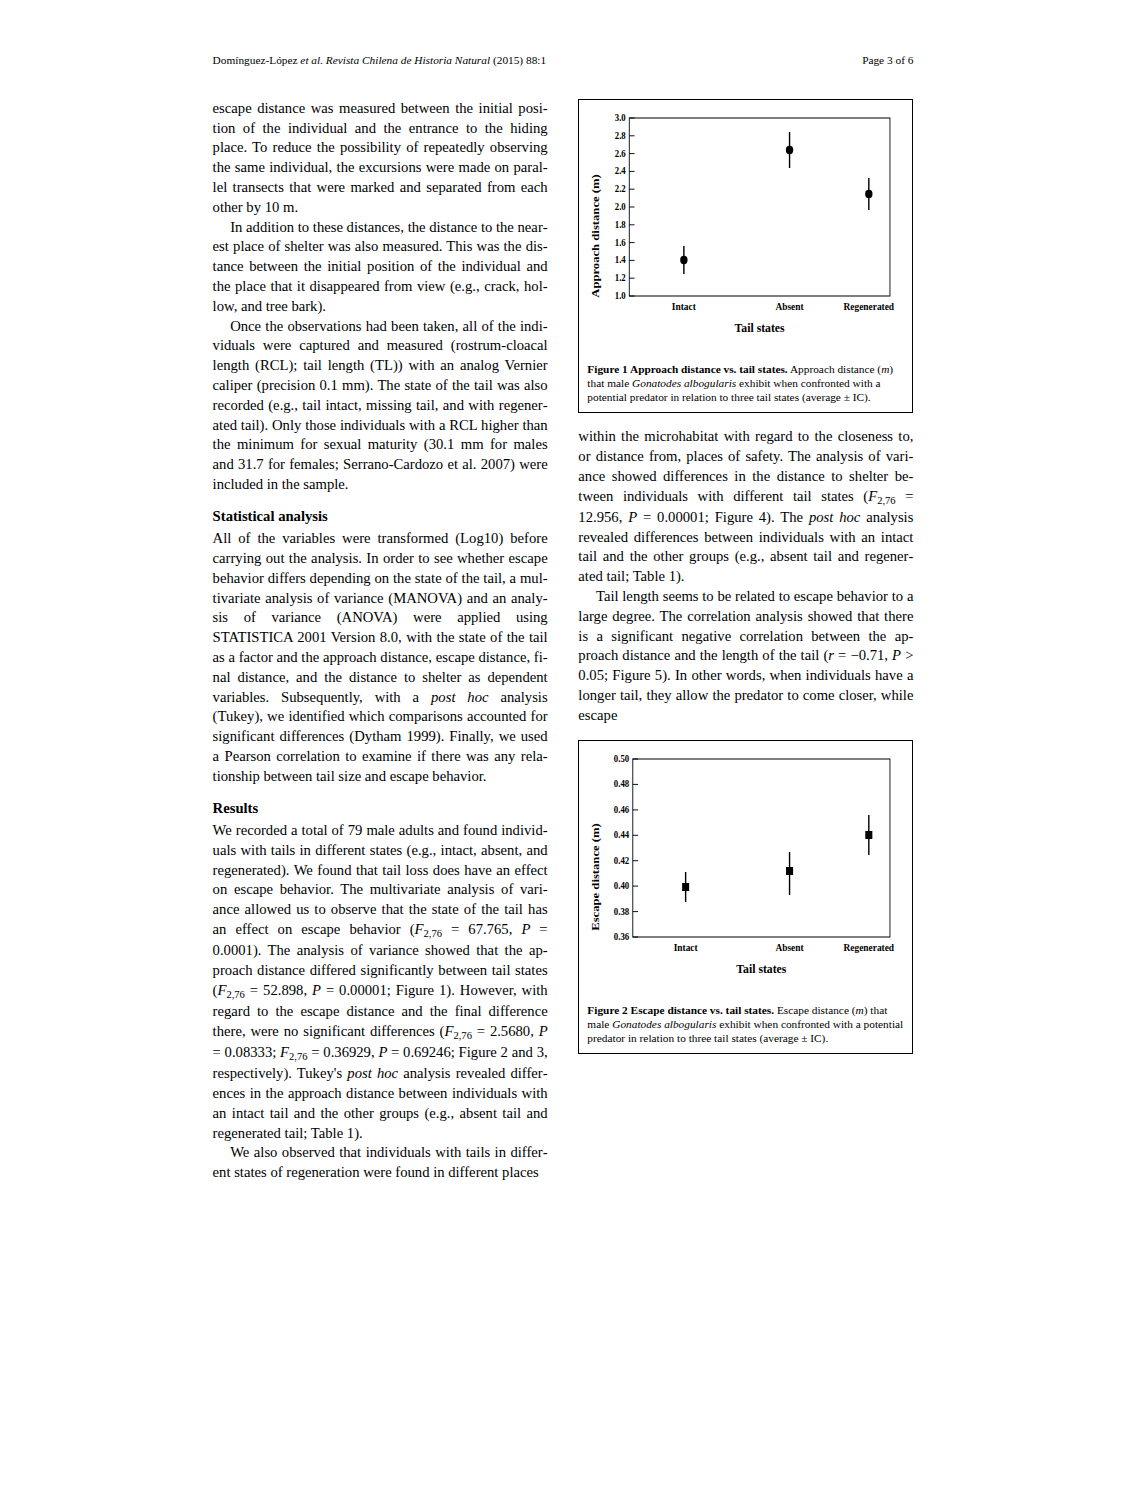Domínguez-López et al. Revista Chilena de Historia Natural (2015) 88:1
Page 3 of 6
escape distance was measured between the initial position of the individual and the entrance to the hiding place. To reduce the possibility of repeatedly observing the same individual, the excursions were made on parallel transects that were marked and separated from each other by 10 m.
In addition to these distances, the distance to the nearest place of shelter was also measured. This was the distance between the initial position of the individual and the place that it disappeared from view (e.g., crack, hollow, and tree bark).
Once the observations had been taken, all of the individuals were captured and measured (rostrum-cloacal length (RCL); tail length (TL)) with an analog Vernier caliper (precision 0.1 mm). The state of the tail was also recorded (e.g., tail intact, missing tail, and with regenerated tail). Only those individuals with a RCL higher than the minimum for sexual maturity (30.1 mm for males and 31.7 for females; Serrano-Cardozo et al. 2007) were included in the sample.
Statistical analysis
All of the variables were transformed (Log10) before carrying out the analysis. In order to see whether escape behavior differs depending on the state of the tail, a multivariate analysis of variance (MANOVA) and an analysis of variance (ANOVA) were applied using STATISTICA 2001 Version 8.0, with the state of the tail as a factor and the approach distance, escape distance, final distance, and the distance to shelter as dependent variables. Subsequently, with a post hoc analysis (Tukey), we identified which comparisons accounted for significant differences (Dytham 1999). Finally, we used a Pearson correlation to examine if there was any relationship between tail size and escape behavior.
Results
We recorded a total of 79 male adults and found individuals with tails in different states (e.g., intact, absent, and regenerated). We found that tail loss does have an effect on escape behavior. The multivariate analysis of variance allowed us to observe that the state of the tail has an effect on escape behavior (F2,76 = 67.765, P = 0.0001). The analysis of variance showed that the approach distance differed significantly between tail states (F2,76 = 52.898, P = 0.00001; Figure 1). However, with regard to the escape distance and the final difference there, were no significant differences (F2,76 = 2.5680, P = 0.08333; F2,76 = 0.36929, P = 0.69246; Figure 2 and 3, respectively). Tukey's post hoc analysis revealed differences in the approach distance between individuals with an intact tail and the other groups (e.g., absent tail and regenerated tail; Table 1).
We also observed that individuals with tails in different states of regeneration were found in different places
Approach distance (m) 3.0 2.8 2.6 2.4 2.2 2.0 1.8 1.6 1.4 1.2 1.0 Intact Absent Regenerated Tail states
Figure 1 Approach distance vs. tail states. Approach distance (m) that male Gonatodes albogularis exhibit when confronted with a potential predator in relation to three tail states (average ± IC).
within the microhabitat with regard to the closeness to, or distance from, places of safety. The analysis of variance showed differences in the distance to shelter between individuals with different tail states (F2,76 = 12.956, P = 0.00001; Figure 4). The post hoc analysis revealed differences between individuals with an intact tail and the other groups (e.g., absent tail and regenerated tail; Table 1).
Tail length seems to be related to escape behavior to a large degree. The correlation analysis showed that there is a significant negative correlation between the approach distance and the length of the tail (r = −0.71, P > 0.05; Figure 5). In other words, when individuals have a longer tail, they allow the predator to come closer, while escape
Escape distance (m) 0.50 0.48 0.46 0.44 0.42 0.40 0.38 0.36 Intact Absent Regenerated Tail states
Figure 2 Escape distance vs. tail states. Escape distance (m) that male Gonatodes albogularis exhibit when confronted with a potential predator in relation to three tail states (average ± IC).